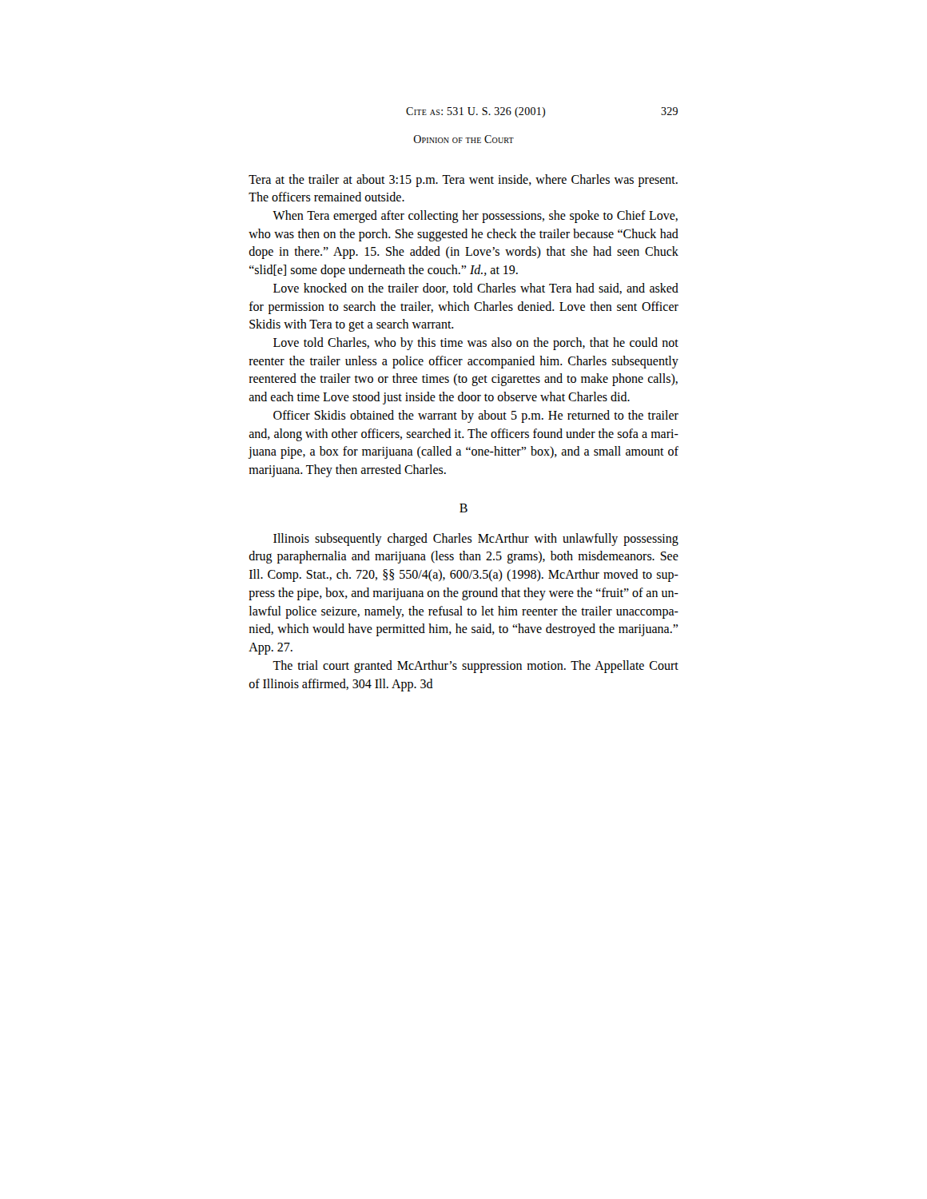Cite as: 531 U. S. 326 (2001) 329
Opinion of the Court
Tera at the trailer at about 3:15 p.m. Tera went inside, where Charles was present. The officers remained outside.
When Tera emerged after collecting her possessions, she spoke to Chief Love, who was then on the porch. She suggested he check the trailer because “Chuck had dope in there.” App. 15. She added (in Love’s words) that she had seen Chuck “slid[e] some dope underneath the couch.” Id., at 19.
Love knocked on the trailer door, told Charles what Tera had said, and asked for permission to search the trailer, which Charles denied. Love then sent Officer Skidis with Tera to get a search warrant.
Love told Charles, who by this time was also on the porch, that he could not reenter the trailer unless a police officer accompanied him. Charles subsequently reentered the trailer two or three times (to get cigarettes and to make phone calls), and each time Love stood just inside the door to observe what Charles did.
Officer Skidis obtained the warrant by about 5 p.m. He returned to the trailer and, along with other officers, searched it. The officers found under the sofa a marijuana pipe, a box for marijuana (called a “one-hitter” box), and a small amount of marijuana. They then arrested Charles.
B
Illinois subsequently charged Charles McArthur with unlawfully possessing drug paraphernalia and marijuana (less than 2.5 grams), both misdemeanors. See Ill. Comp. Stat., ch. 720, §§ 550/4(a), 600/3.5(a) (1998). McArthur moved to suppress the pipe, box, and marijuana on the ground that they were the “fruit” of an unlawful police seizure, namely, the refusal to let him reenter the trailer unaccompanied, which would have permitted him, he said, to “have destroyed the marijuana.” App. 27.
The trial court granted McArthur’s suppression motion. The Appellate Court of Illinois affirmed, 304 Ill. App. 3d